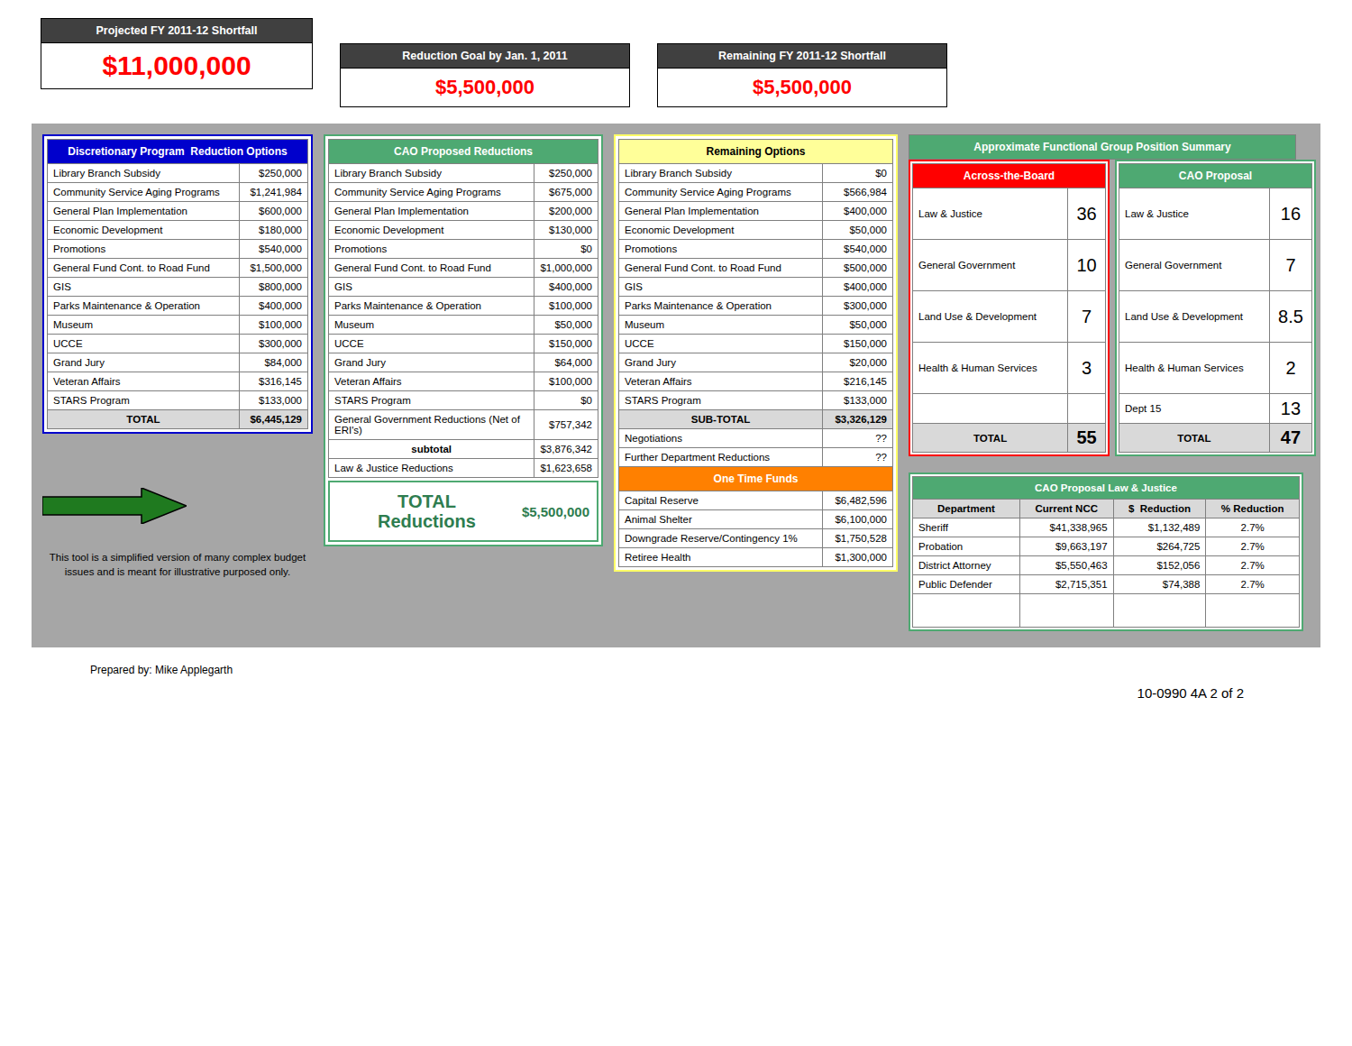Projected FY 2011-12 Shortfall
$11,000,000
Reduction Goal by Jan. 1, 2011
$5,500,000
Remaining FY 2011-12 Shortfall
$5,500,000
| Discretionary Program Reduction Options |
| Library Branch Subsidy | $250,000 |
| Community Service Aging Programs | $1,241,984 |
| General Plan Implementation | $600,000 |
| Economic Development | $180,000 |
| Promotions | $540,000 |
| General Fund Cont. to Road Fund | $1,500,000 |
| GIS | $800,000 |
| Parks Maintenance & Operation | $400,000 |
| Museum | $100,000 |
| UCCE | $300,000 |
| Grand Jury | $84,000 |
| Veteran Affairs | $316,145 |
| STARS Program | $133,000 |
| TOTAL | $6,445,129 |
This tool is a simplified version of many complex budget issues and is meant for illustrative purposed only.
| CAO Proposed Reductions |
| Library Branch Subsidy | $250,000 |
| Community Service Aging Programs | $675,000 |
| General Plan Implementation | $200,000 |
| Economic Development | $130,000 |
| Promotions | $0 |
| General Fund Cont. to Road Fund | $1,000,000 |
| GIS | $400,000 |
| Parks Maintenance & Operation | $100,000 |
| Museum | $50,000 |
| UCCE | $150,000 |
| Grand Jury | $64,000 |
| Veteran Affairs | $100,000 |
| STARS Program | $0 |
| General Government Reductions (Net of ERI's) | $757,342 |
| subtotal | $3,876,342 |
| Law & Justice Reductions | $1,623,658 |
TOTAL
Reductions
$5,500,000
| Remaining Options |
| Library Branch Subsidy | $0 |
| Community Service Aging Programs | $566,984 |
| General Plan Implementation | $400,000 |
| Economic Development | $50,000 |
| Promotions | $540,000 |
| General Fund Cont. to Road Fund | $500,000 |
| GIS | $400,000 |
| Parks Maintenance & Operation | $300,000 |
| Museum | $50,000 |
| UCCE | $150,000 |
| Grand Jury | $20,000 |
| Veteran Affairs | $216,145 |
| STARS Program | $133,000 |
| SUB-TOTAL | $3,326,129 |
| Negotiations | ?? |
| Further Department Reductions | ?? |
| One Time Funds |
| Capital Reserve | $6,482,596 |
| Animal Shelter | $6,100,000 |
| Downgrade Reserve/Contingency 1% | $1,750,528 |
| Retiree Health | $1,300,000 |
| Approximate Functional Group Position Summary |
| Across-the-Board |
| Law & Justice | 36 |
| General Government | 10 |
| Land Use & Development | 7 |
| Health & Human Services | 3 |
| TOTAL | 55 |
| CAO Proposal |
| Law & Justice | 16 |
| General Government | 7 |
| Land Use & Development | 8.5 |
| Health & Human Services | 2 |
| Dept 15 | 13 |
| TOTAL | 47 |
| CAO Proposal Law & Justice |
| Department | Current NCC | $ Reduction | % Reduction |
| Sheriff | $41,338,965 | $1,132,489 | 2.7% |
| Probation | $9,663,197 | $264,725 | 2.7% |
| District Attorney | $5,550,463 | $152,056 | 2.7% |
| Public Defender | $2,715,351 | $74,388 | 2.7% |
Prepared by: Mike Applegarth
10-0990 4A 2 of 2